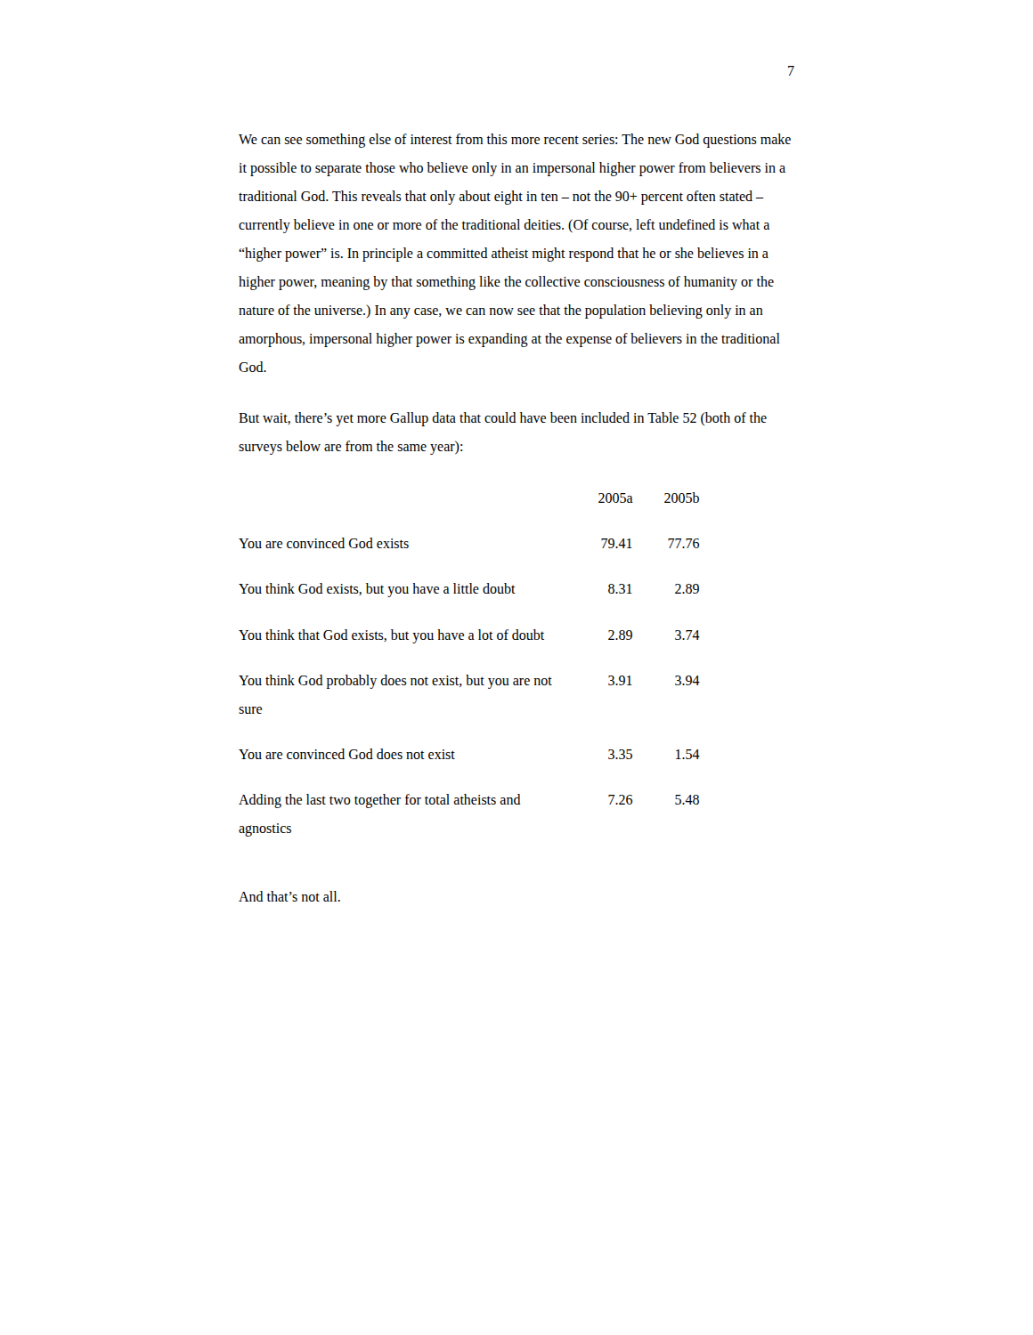7
We can see something else of interest from this more recent series: The new God questions make it possible to separate those who believe only in an impersonal higher power from believers in a traditional God. This reveals that only about eight in ten – not the 90+ percent often stated – currently believe in one or more of the traditional deities. (Of course, left undefined is what a “higher power” is. In principle a committed atheist might respond that he or she believes in a higher power, meaning by that something like the collective consciousness of humanity or the nature of the universe.) In any case, we can now see that the population believing only in an amorphous, impersonal higher power is expanding at the expense of believers in the traditional God.
But wait, there’s yet more Gallup data that could have been included in Table 52 (both of the surveys below are from the same year):
| | 2005a | 2005b | |
| --- | --- | --- | --- |
| You are convinced God exists | 79.41 | 77.76 | |
| You think God exists, but you have a little doubt | 8.31 | 2.89 | |
| You think that God exists, but you have a lot of doubt | 2.89 | 3.74 | |
| You think God probably does not exist, but you are not sure | 3.91 | 3.94 | |
| You are convinced God does not exist | 3.35 | 1.54 | |
| Adding the last two together for total atheists and agnostics | 7.26 | 5.48 | |
And that’s not all.